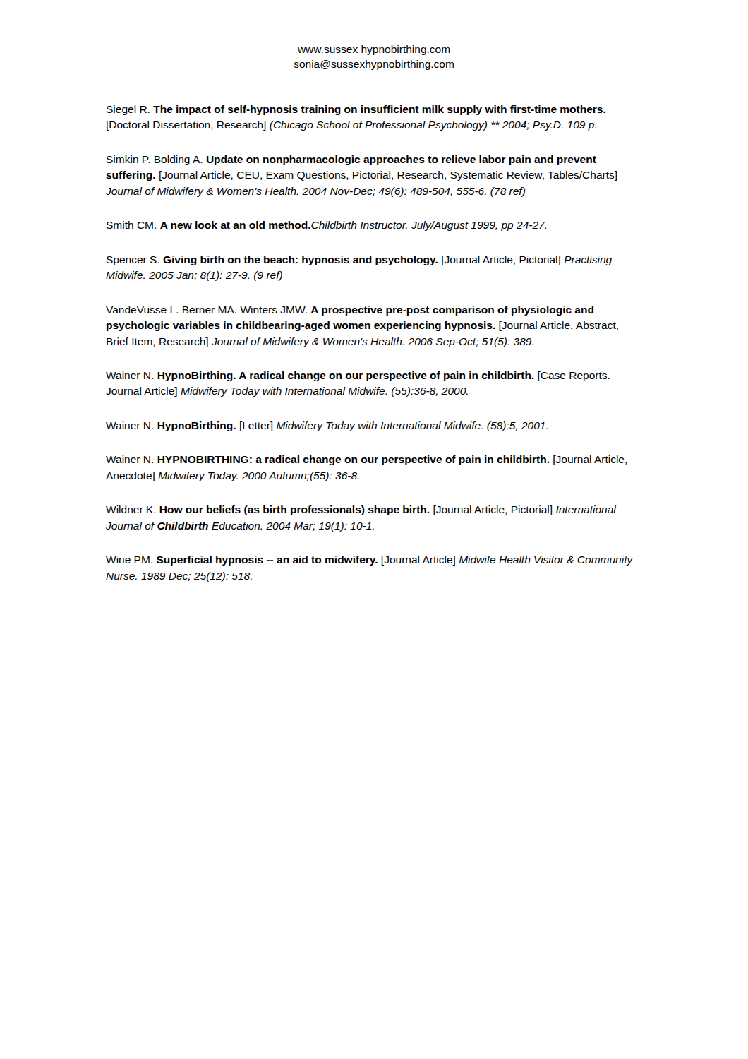www.sussex hypnobirthing.com
sonia@sussexhypnobirthing.com
Siegel R. The impact of self-hypnosis training on insufficient milk supply with first-time mothers. [Doctoral Dissertation, Research] (Chicago School of Professional Psychology) ** 2004; Psy.D. 109 p.
Simkin P. Bolding A. Update on nonpharmacologic approaches to relieve labor pain and prevent suffering. [Journal Article, CEU, Exam Questions, Pictorial, Research, Systematic Review, Tables/Charts] Journal of Midwifery & Women's Health. 2004 Nov-Dec; 49(6): 489-504, 555-6. (78 ref)
Smith CM. A new look at an old method. Childbirth Instructor. July/August 1999, pp 24-27.
Spencer S. Giving birth on the beach: hypnosis and psychology. [Journal Article, Pictorial] Practising Midwife. 2005 Jan; 8(1): 27-9. (9 ref)
VandeVusse L. Berner MA. Winters JMW. A prospective pre-post comparison of physiologic and psychologic variables in childbearing-aged women experiencing hypnosis. [Journal Article, Abstract, Brief Item, Research] Journal of Midwifery & Women's Health. 2006 Sep-Oct; 51(5): 389.
Wainer N. HypnoBirthing. A radical change on our perspective of pain in childbirth. [Case Reports. Journal Article] Midwifery Today with International Midwife. (55):36-8, 2000.
Wainer N. HypnoBirthing. [Letter] Midwifery Today with International Midwife. (58):5, 2001.
Wainer N. HYPNOBIRTHING: a radical change on our perspective of pain in childbirth. [Journal Article, Anecdote] Midwifery Today. 2000 Autumn;(55): 36-8.
Wildner K. How our beliefs (as birth professionals) shape birth. [Journal Article, Pictorial] International Journal of Childbirth Education. 2004 Mar; 19(1): 10-1.
Wine PM. Superficial hypnosis -- an aid to midwifery. [Journal Article] Midwife Health Visitor & Community Nurse. 1989 Dec; 25(12): 518.